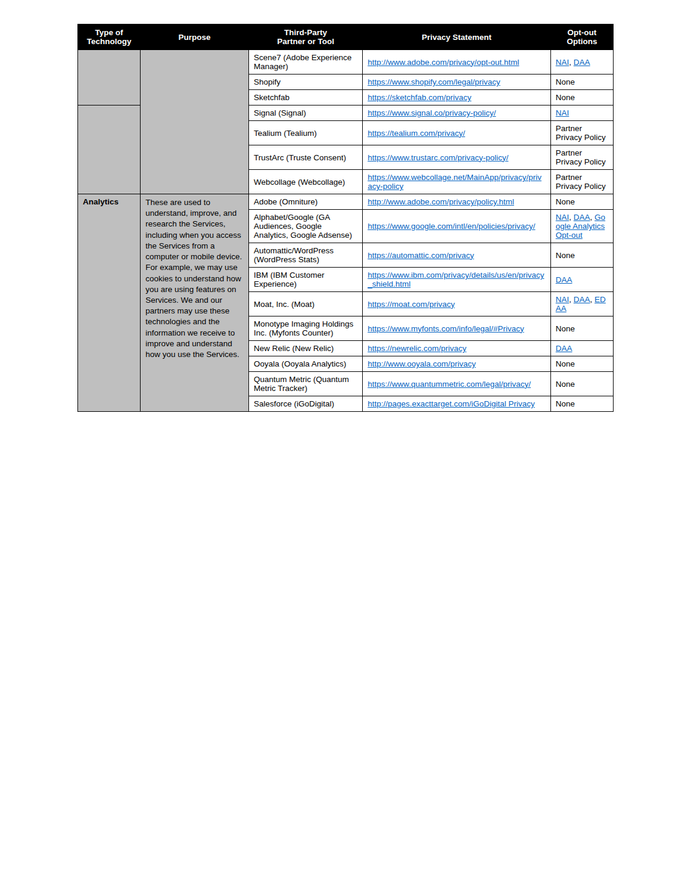| Type of Technology | Purpose | Third-Party Partner or Tool | Privacy Statement | Opt-out Options |
| --- | --- | --- | --- | --- |
| | | Scene7 (Adobe Experience Manager) | http://www.adobe.com/privacy/opt-out.html | NAI , DAA |
| Shopify | https://www.shopify.com/legal/privacy | None |
| Sketchfab | https://sketchfab.com/privacy | None |
| | Signal (Signal) | https://www.signal.co/privacy-policy/ | NAI |
| Tealium (Tealium) | https://tealium.com/privacy/ | Partner Privacy Policy |
| TrustArc (Truste Consent) | https://www.trustarc.com/privacy-policy/ | Partner Privacy Policy |
| Webcollage (Webcollage) | https://www.webcollage.net/MainApp/privacy/privacy-policy | Partner Privacy Policy |
| Analytics | These are used to understand, improve, and research the Services, including when you access the Services from a computer or mobile device. For example, we may use cookies to understand how you are using features on Services. We and our partners may use these technologies and the information we receive to improve and understand how you use the Services. | Adobe (Omniture) | http://www.adobe.com/privacy/policy.html | None |
| Alphabet/Google (GA Audiences, Google Analytics, Google Adsense) | https://www.google.com/intl/en/policies/privacy/ | NAI , DAA , Google Analytics Opt-out |
| Automattic/WordPress (WordPress Stats) | https://automattic.com/privacy | None |
| IBM (IBM Customer Experience) | https://www.ibm.com/privacy/details/us/en/privacy_shield.html | DAA |
| Moat, Inc. (Moat) | https://moat.com/privacy | NAI , DAA , EDAA |
| Monotype Imaging Holdings Inc. (Myfonts Counter) | https://www.myfonts.com/info/legal/#Privacy | None |
| New Relic (New Relic) | https://newrelic.com/privacy | DAA |
| Ooyala (Ooyala Analytics) | http://www.ooyala.com/privacy | None |
| Quantum Metric (Quantum Metric Tracker) | https://www.quantummetric.com/legal/privacy/ | None |
| Salesforce (iGoDigital) | http://pages.exacttarget.com/iGoDigital Privacy | None |